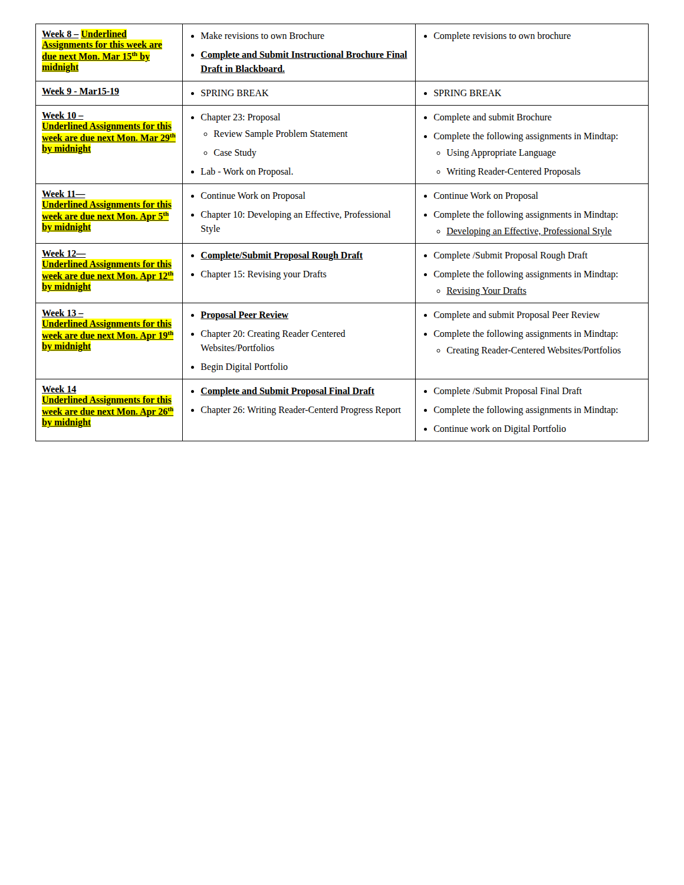| Week 8 – Underlined Assignments for this week are due next Mon. Mar 15 th by midnight | Make revisions to own Brochure Complete and Submit Instructional Brochure Final Draft in Blackboard. | Complete revisions to own brochure |
| Week 9 - Mar15-19 | SPRING BREAK | SPRING BREAK |
| Week 10 – Underlined Assignments for this week are due next Mon. Mar 29 th by midnight | Chapter 23: Proposal Review Sample Problem Statement Case Study Lab - Work on Proposal. | Complete and submit Brochure Complete the following assignments in Mindtap: Using Appropriate Language Writing Reader-Centered Proposals |
| Week 11— Underlined Assignments for this week are due next Mon. Apr 5 th by midnight | Continue Work on Proposal Chapter 10: Developing an Effective, Professional Style | Continue Work on Proposal Complete the following assignments in Mindtap: Developing an Effective, Professional Style |
| Week 12— Underlined Assignments for this week are due next Mon. Apr 12 th by midnight | Complete/Submit Proposal Rough Draft Chapter 15: Revising your Drafts | Complete /Submit Proposal Rough Draft Complete the following assignments in Mindtap: Revising Your Drafts |
| Week 13 – Underlined Assignments for this week are due next Mon. Apr 19 th by midnight | Proposal Peer Review Chapter 20: Creating Reader Centered Websites/Portfolios Begin Digital Portfolio | Complete and submit Proposal Peer Review Complete the following assignments in Mindtap: Creating Reader-Centered Websites/Portfolios |
| Week 14 Underlined Assignments for this week are due next Mon. Apr 26 th by midnight | Complete and Submit Proposal Final Draft Chapter 26: Writing Reader-Centerd Progress Report | Complete /Submit Proposal Final Draft Complete the following assignments in Mindtap: Continue work on Digital Portfolio |